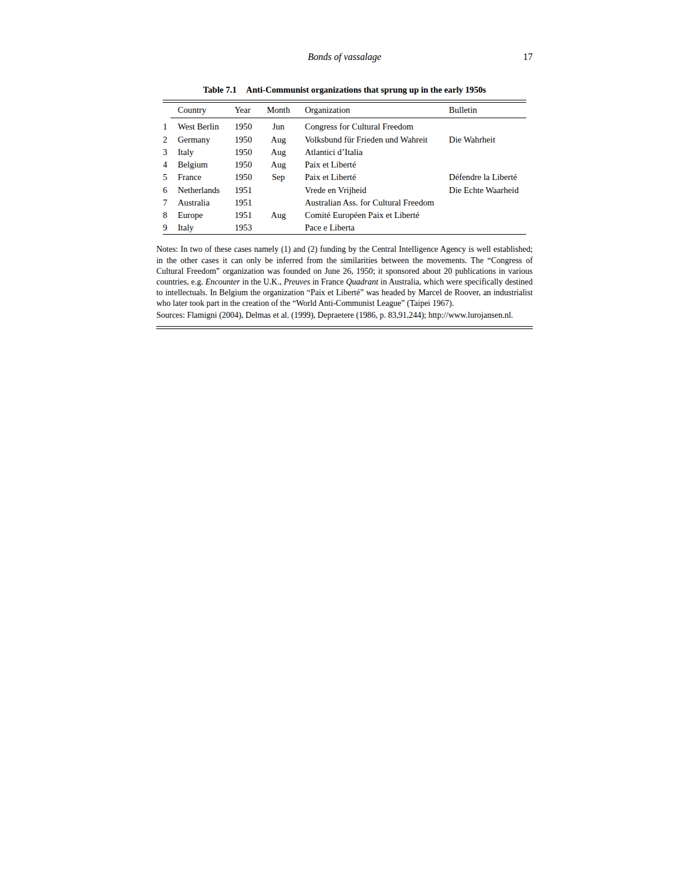Bonds of vassalage 17
Table 7.1 Anti-Communist organizations that sprung up in the early 1950s
| | Country | Year | Month | Organization | Bulletin |
| --- | --- | --- | --- | --- | --- |
| 1 | West Berlin | 1950 | Jun | Congress for Cultural Freedom | |
| 2 | Germany | 1950 | Aug | Volksbund für Frieden und Wahreit | Die Wahrheit |
| 3 | Italy | 1950 | Aug | Atlantici d’Italia | |
| 4 | Belgium | 1950 | Aug | Paix et Liberté | |
| 5 | France | 1950 | Sep | Paix et Liberté | Défendre la Liberté |
| 6 | Netherlands | 1951 | | Vrede en Vrijheid | Die Echte Waarheid |
| 7 | Australia | 1951 | | Australian Ass. for Cultural Freedom | |
| 8 | Europe | 1951 | Aug | Comité Européen Paix et Liberté | |
| 9 | Italy | 1953 | | Pace e Liberta | |
Notes: In two of these cases namely (1) and (2) funding by the Central Intelligence Agency is well established; in the other cases it can only be inferred from the similarities between the movements. The “Congress of Cultural Freedom” organization was founded on June 26, 1950; it sponsored about 20 publications in various countries, e.g. Encounter in the U.K., Preuves in France Quadrant in Australia, which were specifically destined to intellectuals. In Belgium the organization “Paix et Liberté” was headed by Marcel de Roover, an industrialist who later took part in the creation of the “World Anti-Communist League” (Taipei 1967).
Sources: Flamigni (2004), Delmas et al. (1999), Depraetere (1986, p. 83,91,244); http://www.lurojansen.nl.